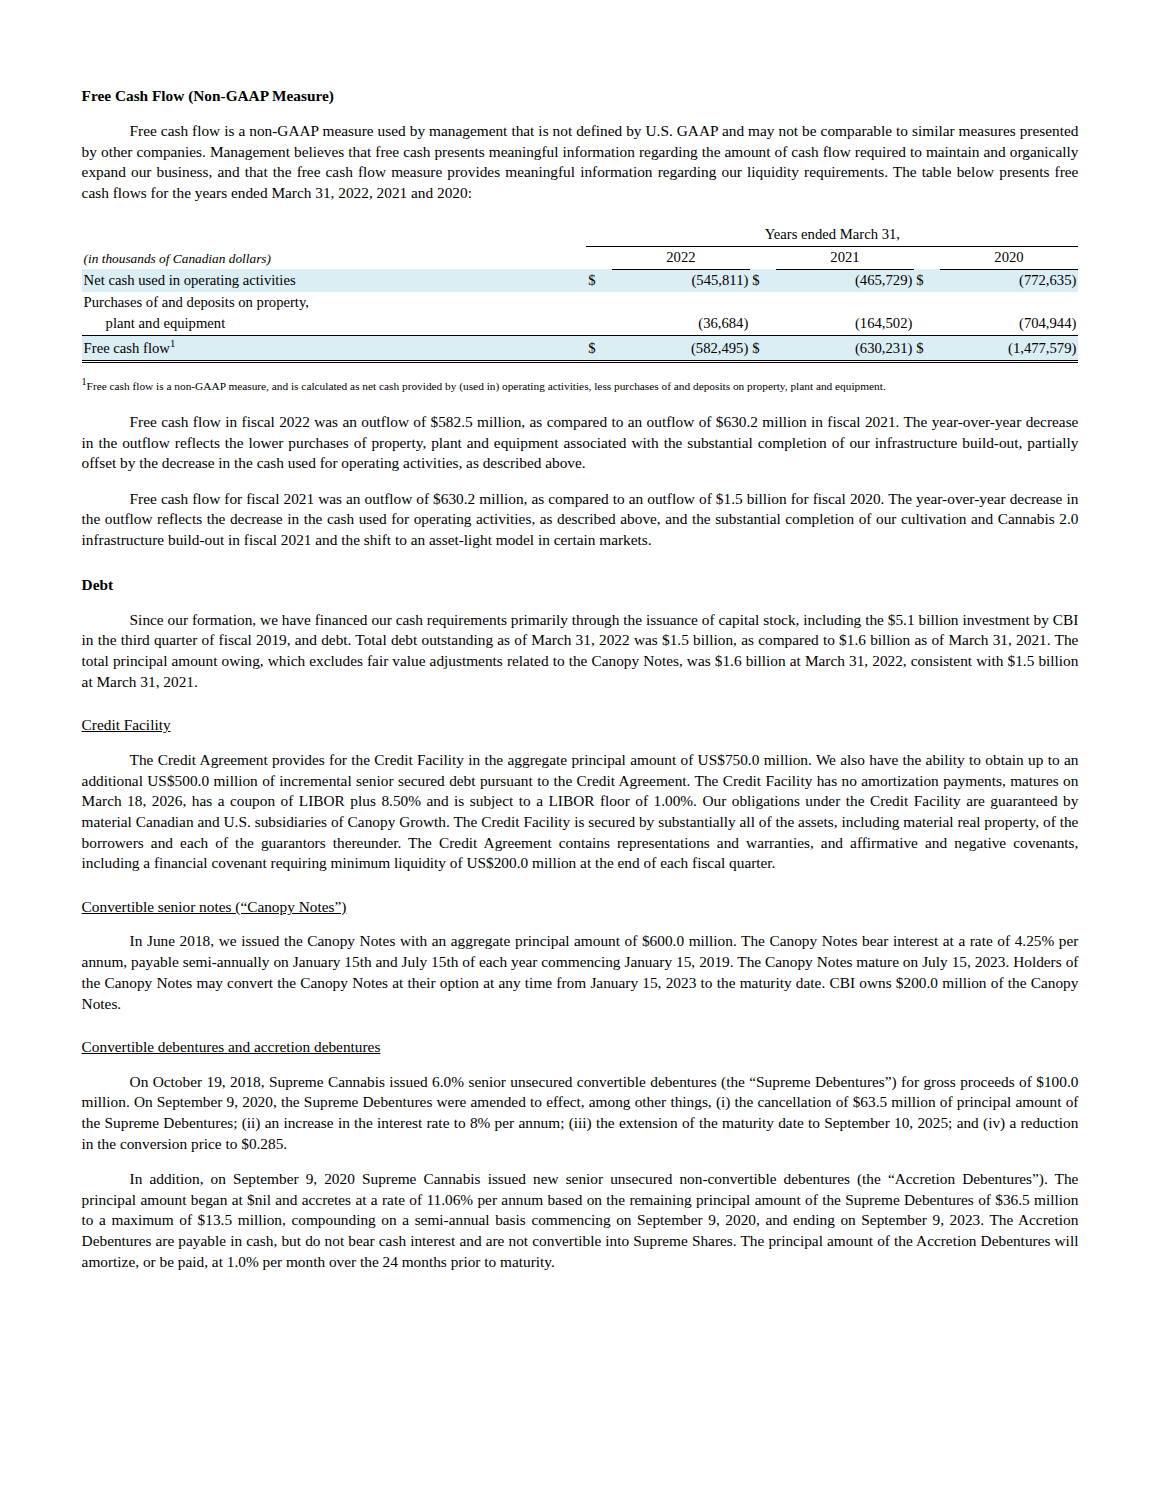Free Cash Flow (Non-GAAP Measure)
Free cash flow is a non-GAAP measure used by management that is not defined by U.S. GAAP and may not be comparable to similar measures presented by other companies. Management believes that free cash presents meaningful information regarding the amount of cash flow required to maintain and organically expand our business, and that the free cash flow measure provides meaningful information regarding our liquidity requirements. The table below presents free cash flows for the years ended March 31, 2022, 2021 and 2020:
| | Years ended March 31, |
| (in thousands of Canadian dollars) | | 2022 | | 2021 | | 2020 |
| Net cash used in operating activities | $ | (545,811) | $ | (465,729) | $ | (772,635) |
| Purchases of and deposits on property, | | | | | | |
| plant and equipment | | (36,684) | | (164,502) | | (704,944) |
| Free cash flow 1 | $ | (582,495) | $ | (630,231) | $ | (1,477,579) |
1Free cash flow is a non-GAAP measure, and is calculated as net cash provided by (used in) operating activities, less purchases of and deposits on property, plant and equipment.
Free cash flow in fiscal 2022 was an outflow of $582.5 million, as compared to an outflow of $630.2 million in fiscal 2021. The year-over-year decrease in the outflow reflects the lower purchases of property, plant and equipment associated with the substantial completion of our infrastructure build-out, partially offset by the decrease in the cash used for operating activities, as described above.
Free cash flow for fiscal 2021 was an outflow of $630.2 million, as compared to an outflow of $1.5 billion for fiscal 2020. The year-over-year decrease in the outflow reflects the decrease in the cash used for operating activities, as described above, and the substantial completion of our cultivation and Cannabis 2.0 infrastructure build-out in fiscal 2021 and the shift to an asset-light model in certain markets.
Debt
Since our formation, we have financed our cash requirements primarily through the issuance of capital stock, including the $5.1 billion investment by CBI in the third quarter of fiscal 2019, and debt. Total debt outstanding as of March 31, 2022 was $1.5 billion, as compared to $1.6 billion as of March 31, 2021. The total principal amount owing, which excludes fair value adjustments related to the Canopy Notes, was $1.6 billion at March 31, 2022, consistent with $1.5 billion at March 31, 2021.
Credit Facility
The Credit Agreement provides for the Credit Facility in the aggregate principal amount of US$750.0 million. We also have the ability to obtain up to an additional US$500.0 million of incremental senior secured debt pursuant to the Credit Agreement. The Credit Facility has no amortization payments, matures on March 18, 2026, has a coupon of LIBOR plus 8.50% and is subject to a LIBOR floor of 1.00%. Our obligations under the Credit Facility are guaranteed by material Canadian and U.S. subsidiaries of Canopy Growth. The Credit Facility is secured by substantially all of the assets, including material real property, of the borrowers and each of the guarantors thereunder. The Credit Agreement contains representations and warranties, and affirmative and negative covenants, including a financial covenant requiring minimum liquidity of US$200.0 million at the end of each fiscal quarter.
Convertible senior notes (“Canopy Notes”)
In June 2018, we issued the Canopy Notes with an aggregate principal amount of $600.0 million. The Canopy Notes bear interest at a rate of 4.25% per annum, payable semi-annually on January 15th and July 15th of each year commencing January 15, 2019. The Canopy Notes mature on July 15, 2023. Holders of the Canopy Notes may convert the Canopy Notes at their option at any time from January 15, 2023 to the maturity date. CBI owns $200.0 million of the Canopy Notes.
Convertible debentures and accretion debentures
On October 19, 2018, Supreme Cannabis issued 6.0% senior unsecured convertible debentures (the “Supreme Debentures”) for gross proceeds of $100.0 million. On September 9, 2020, the Supreme Debentures were amended to effect, among other things, (i) the cancellation of $63.5 million of principal amount of the Supreme Debentures; (ii) an increase in the interest rate to 8% per annum; (iii) the extension of the maturity date to September 10, 2025; and (iv) a reduction in the conversion price to $0.285.
In addition, on September 9, 2020 Supreme Cannabis issued new senior unsecured non-convertible debentures (the “Accretion Debentures”). The principal amount began at $nil and accretes at a rate of 11.06% per annum based on the remaining principal amount of the Supreme Debentures of $36.5 million to a maximum of $13.5 million, compounding on a semi-annual basis commencing on September 9, 2020, and ending on September 9, 2023. The Accretion Debentures are payable in cash, but do not bear cash interest and are not convertible into Supreme Shares. The principal amount of the Accretion Debentures will amortize, or be paid, at 1.0% per month over the 24 months prior to maturity.